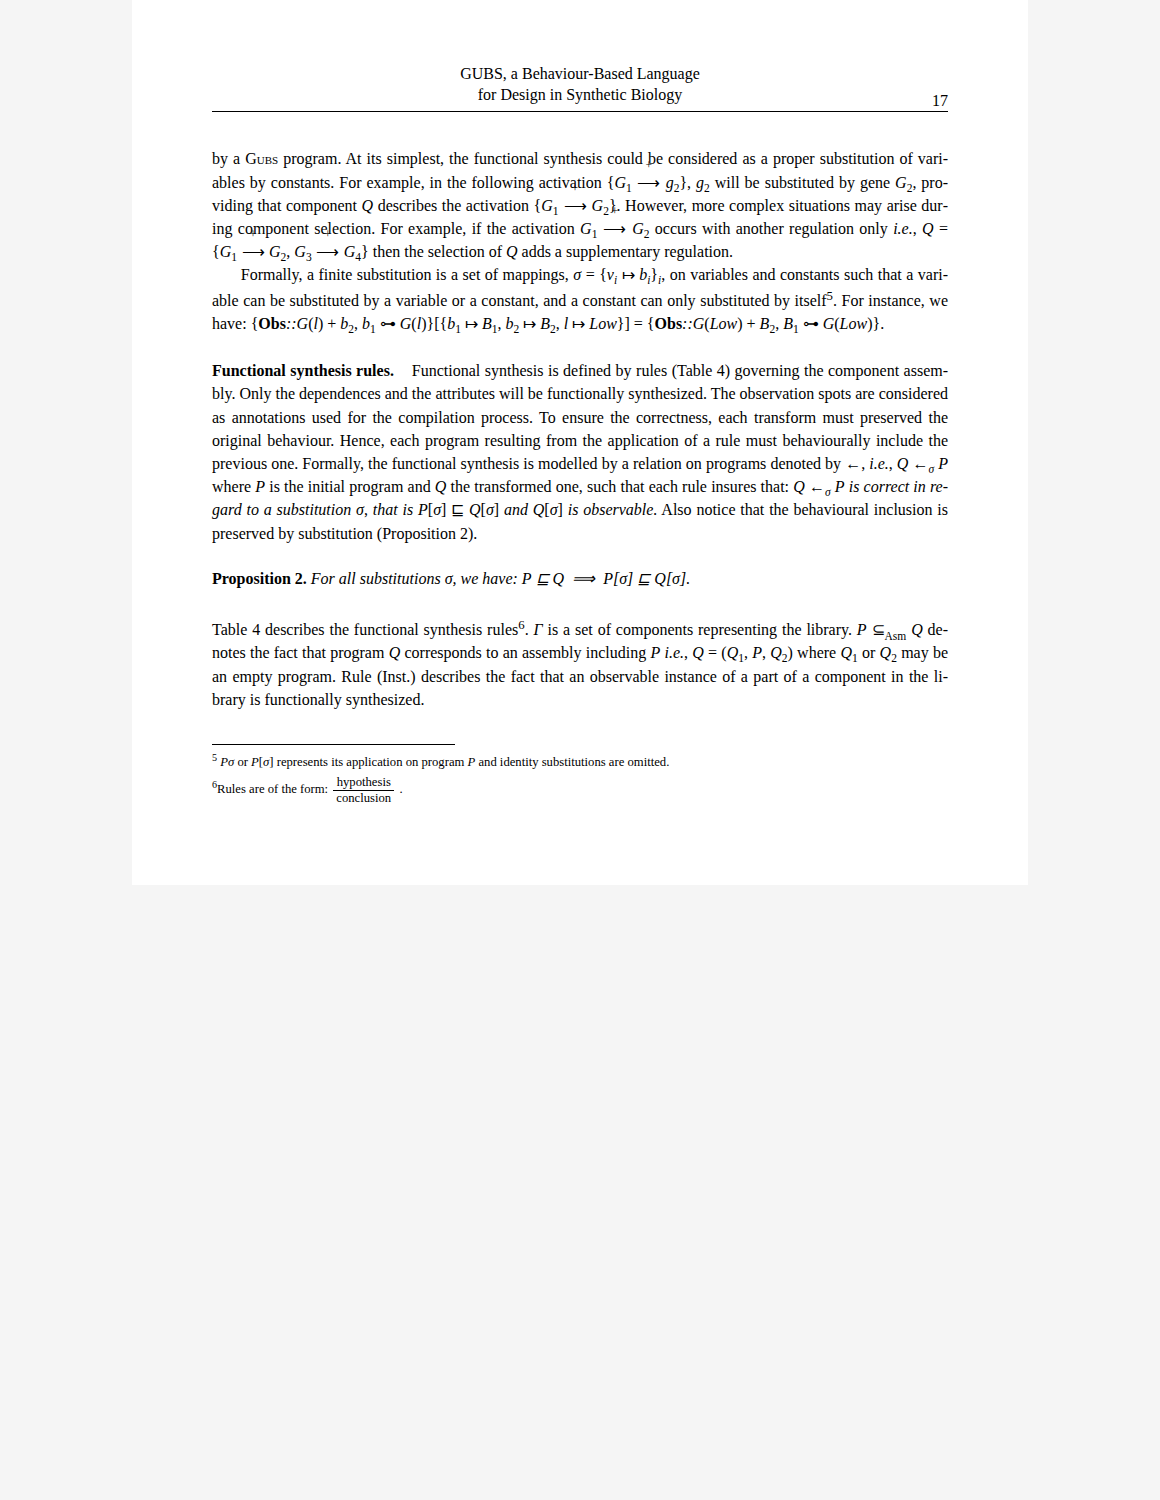GUBS, a Behaviour-Based Language for Design in Synthetic Biology 17
by a Gubs program. At its simplest, the functional synthesis could be considered as a proper substitution of variables by constants. For example, in the following activation {G1 +⟶ g2}, g2 will be substituted by gene G2, providing that component Q describes the activation {G1 +⟶ G2}. However, more complex situations may arise during component selection. For example, if the activation G1 +⟶ G2 occurs with another regulation only i.e., Q = {G1 +⟶ G2, G3 +⟶ G4} then the selection of Q adds a supplementary regulation.
Formally, a finite substitution is a set of mappings, σ = {vi ↦ bi}i, on variables and constants such that a variable can be substituted by a variable or a constant, and a constant can only substituted by itself5. For instance, we have: {Obs::G(l) + b2, b1 ⊶ G(l)}[{b1 ↦ B1, b2 ↦ B2, l ↦ Low}] = {Obs::G(Low) + B2, B1 ⊶ G(Low)}.
Functional synthesis rules.
Functional synthesis is defined by rules (Table 4) governing the component assembly. Only the dependences and the attributes will be functionally synthesized. The observation spots are considered as annotations used for the compilation process. To ensure the correctness, each transform must preserved the original behaviour. Hence, each program resulting from the application of a rule must behaviourally include the previous one. Formally, the functional synthesis is modelled by a relation on programs denoted by ←, i.e., Q ←σ P where P is the initial program and Q the transformed one, such that each rule insures that: Q ←σ P is correct in regard to a substitution σ, that is P[σ] ⊑ Q[σ] and Q[σ] is observable. Also notice that the behavioural inclusion is preserved by substitution (Proposition 2).
Proposition 2. For all substitutions σ, we have: P ⊑ Q ⟹ P[σ] ⊑ Q[σ].
Table 4 describes the functional synthesis rules6. Γ is a set of components representing the library. P ⊆Asm Q denotes the fact that program Q corresponds to an assembly including P i.e., Q = (Q1, P, Q2) where Q1 or Q2 may be an empty program. Rule (Inst.) describes the fact that an observable instance of a part of a component in the library is functionally synthesized.
5 Pσ or P[σ] represents its application on program P and identity substitutions are omitted.
6 Rules are of the form: hypothesis conclusion .